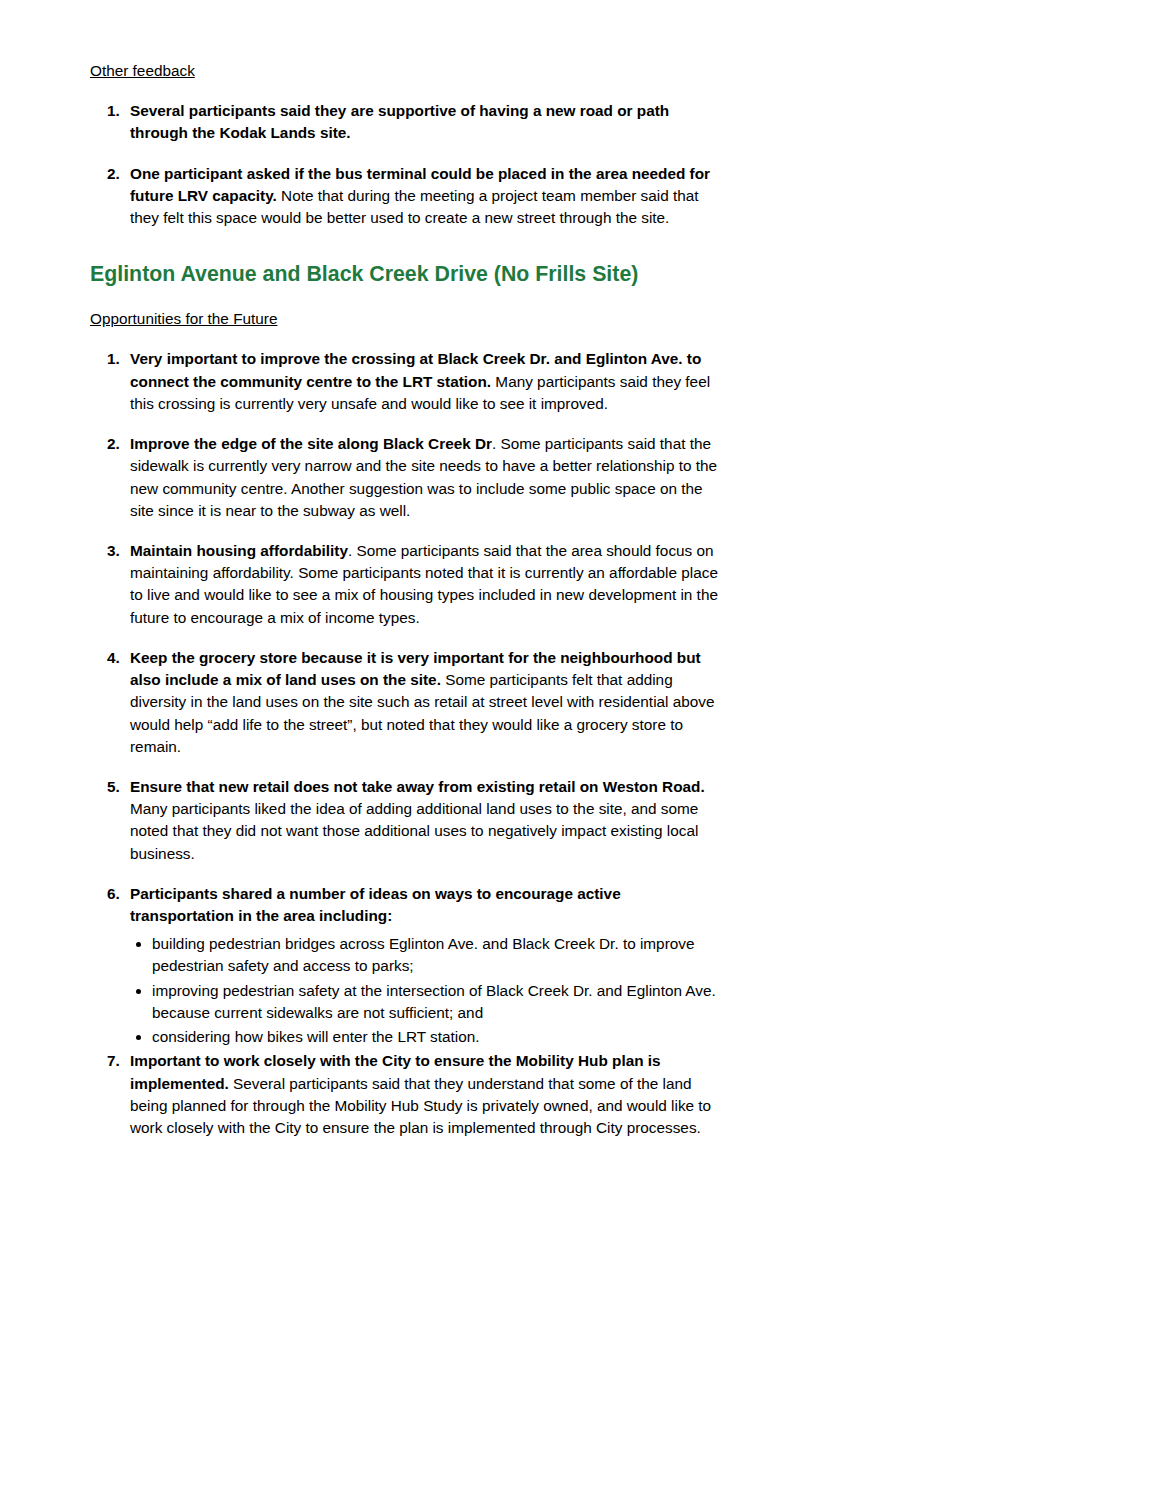Other feedback
Several participants said they are supportive of having a new road or path through the Kodak Lands site.
One participant asked if the bus terminal could be placed in the area needed for future LRV capacity. Note that during the meeting a project team member said that they felt this space would be better used to create a new street through the site.
Eglinton Avenue and Black Creek Drive (No Frills Site)
Opportunities for the Future
Very important to improve the crossing at Black Creek Dr. and Eglinton Ave. to connect the community centre to the LRT station. Many participants said they feel this crossing is currently very unsafe and would like to see it improved.
Improve the edge of the site along Black Creek Dr. Some participants said that the sidewalk is currently very narrow and the site needs to have a better relationship to the new community centre. Another suggestion was to include some public space on the site since it is near to the subway as well.
Maintain housing affordability. Some participants said that the area should focus on maintaining affordability. Some participants noted that it is currently an affordable place to live and would like to see a mix of housing types included in new development in the future to encourage a mix of income types.
Keep the grocery store because it is very important for the neighbourhood but also include a mix of land uses on the site. Some participants felt that adding diversity in the land uses on the site such as retail at street level with residential above would help “add life to the street”, but noted that they would like a grocery store to remain.
Ensure that new retail does not take away from existing retail on Weston Road. Many participants liked the idea of adding additional land uses to the site, and some noted that they did not want those additional uses to negatively impact existing local business.
Participants shared a number of ideas on ways to encourage active transportation in the area including:
building pedestrian bridges across Eglinton Ave. and Black Creek Dr. to improve pedestrian safety and access to parks;
improving pedestrian safety at the intersection of Black Creek Dr. and Eglinton Ave. because current sidewalks are not sufficient; and
considering how bikes will enter the LRT station.
Important to work closely with the City to ensure the Mobility Hub plan is implemented. Several participants said that they understand that some of the land being planned for through the Mobility Hub Study is privately owned, and would like to work closely with the City to ensure the plan is implemented through City processes.